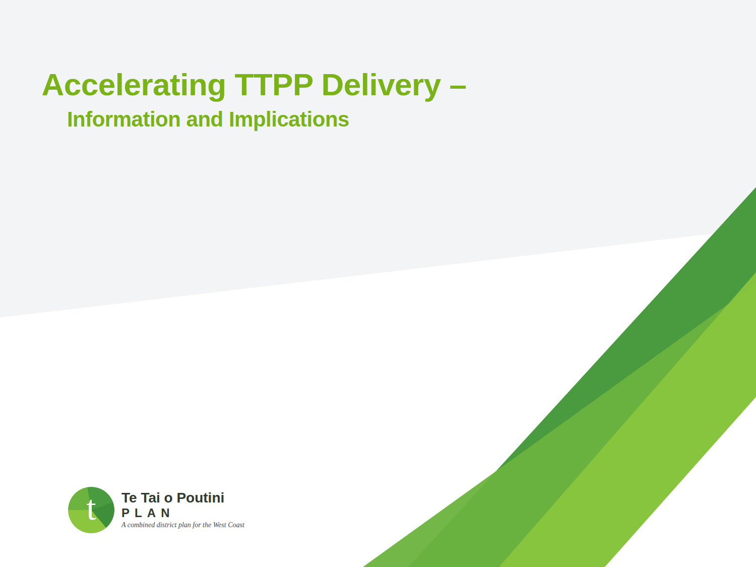Accelerating TTPP Delivery – Information and Implications
Te Tai o Poutini PLAN A combined district plan for the West Coast